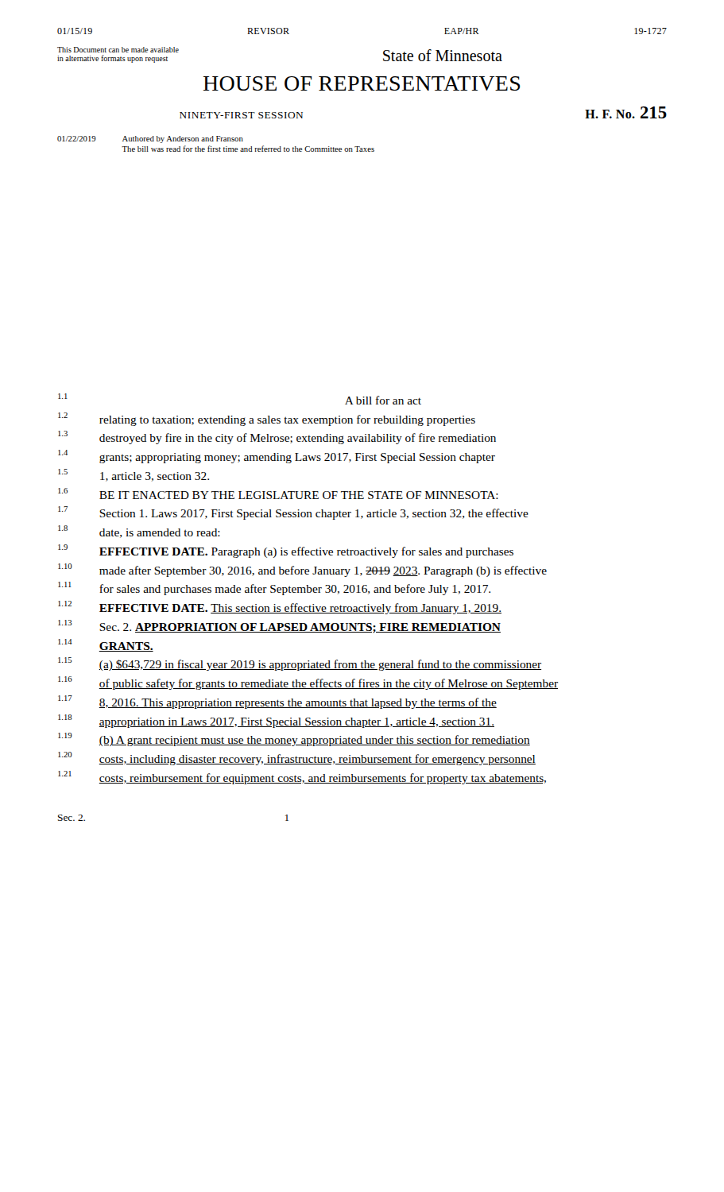01/15/19 REVISOR EAP/HR 19-1727
This Document can be made available
in alternative formats upon request
State of Minnesota
HOUSE OF REPRESENTATIVES
NINETY-FIRST SESSION H. F. No. 215
01/22/2019 Authored by Anderson and Franson
The bill was read for the first time and referred to the Committee on Taxes
| 1.1 | A bill for an act |
| 1.2 | relating to taxation; extending a sales tax exemption for rebuilding properties |
| 1.3 | destroyed by fire in the city of Melrose; extending availability of fire remediation |
| 1.4 | grants; appropriating money; amending Laws 2017, First Special Session chapter |
| 1.5 | 1, article 3, section 32. |
| 1.6 | BE IT ENACTED BY THE LEGISLATURE OF THE STATE OF MINNESOTA: |
| 1.7 | Section 1. Laws 2017, First Special Session chapter 1, article 3, section 32, the effective |
| 1.8 | date, is amended to read: |
| 1.9 | EFFECTIVE DATE. Paragraph (a) is effective retroactively for sales and purchases |
| 1.10 | made after September 30, 2016, and before January 1, 2019 2023 . Paragraph (b) is effective |
| 1.11 | for sales and purchases made after September 30, 2016, and before July 1, 2017. |
| 1.12 | EFFECTIVE DATE. This section is effective retroactively from January 1, 2019. |
| 1.13 | Sec. 2. APPROPRIATION OF LAPSED AMOUNTS; FIRE REMEDIATION |
| 1.14 | GRANTS. |
| 1.15 | (a) $643,729 in fiscal year 2019 is appropriated from the general fund to the commissioner |
| 1.16 | of public safety for grants to remediate the effects of fires in the city of Melrose on September |
| 1.17 | 8, 2016. This appropriation represents the amounts that lapsed by the terms of the |
| 1.18 | appropriation in Laws 2017, First Special Session chapter 1, article 4, section 31. |
| 1.19 | (b) A grant recipient must use the money appropriated under this section for remediation |
| 1.20 | costs, including disaster recovery, infrastructure, reimbursement for emergency personnel |
| 1.21 | costs, reimbursement for equipment costs, and reimbursements for property tax abatements, |
Sec. 2. 1